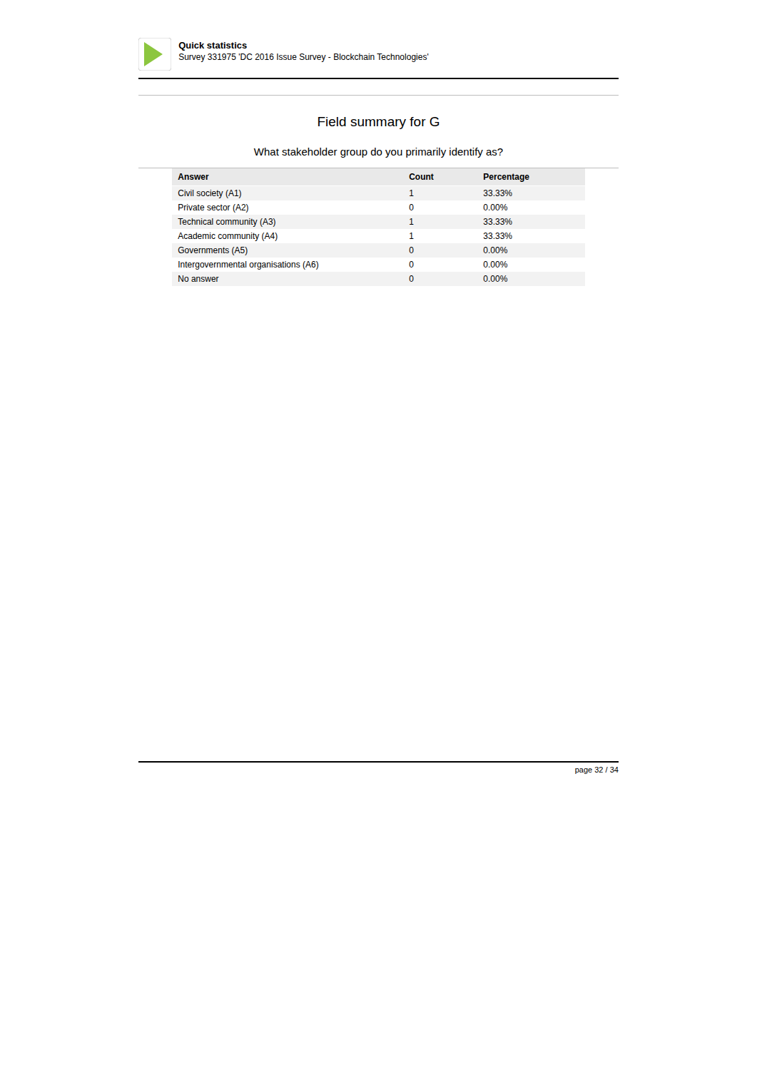Quick statistics
Survey 331975 'DC 2016 Issue Survey - Blockchain Technologies'
Field summary for G
What stakeholder group do you primarily identify as?
| Answer | Count | Percentage |
| --- | --- | --- |
| Civil society (A1) | 1 | 33.33% |
| Private sector (A2) | 0 | 0.00% |
| Technical community (A3) | 1 | 33.33% |
| Academic community (A4) | 1 | 33.33% |
| Governments (A5) | 0 | 0.00% |
| Intergovernmental organisations (A6) | 0 | 0.00% |
| No answer | 0 | 0.00% |
page 32 / 34